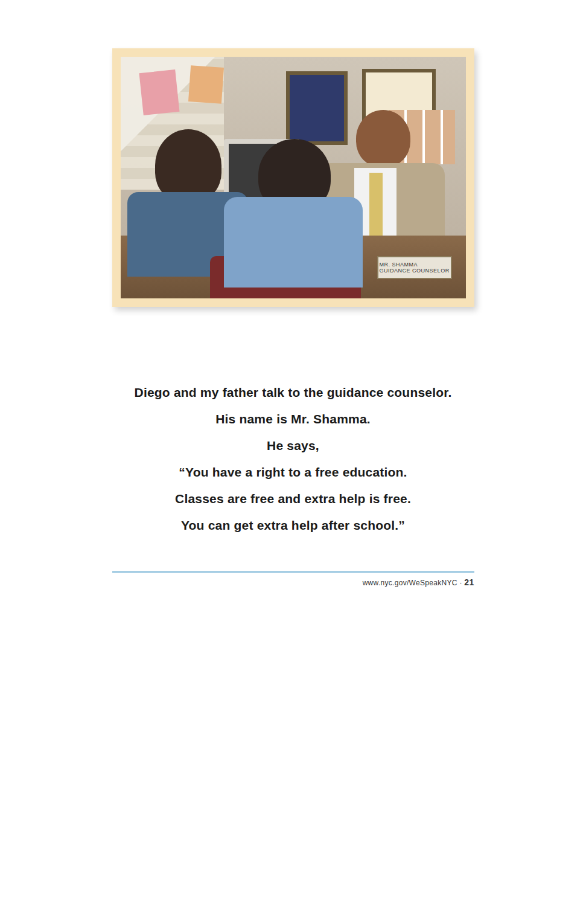MR. SHAMMA
GUIDANCE COUNSELOR
Diego and my father talk to the guidance counselor.
His name is Mr. Shamma.
He says,
“You have a right to a free education.
Classes are free and extra help is free.
You can get extra help after school.”
www.nyc.gov/WeSpeakNYC · 21